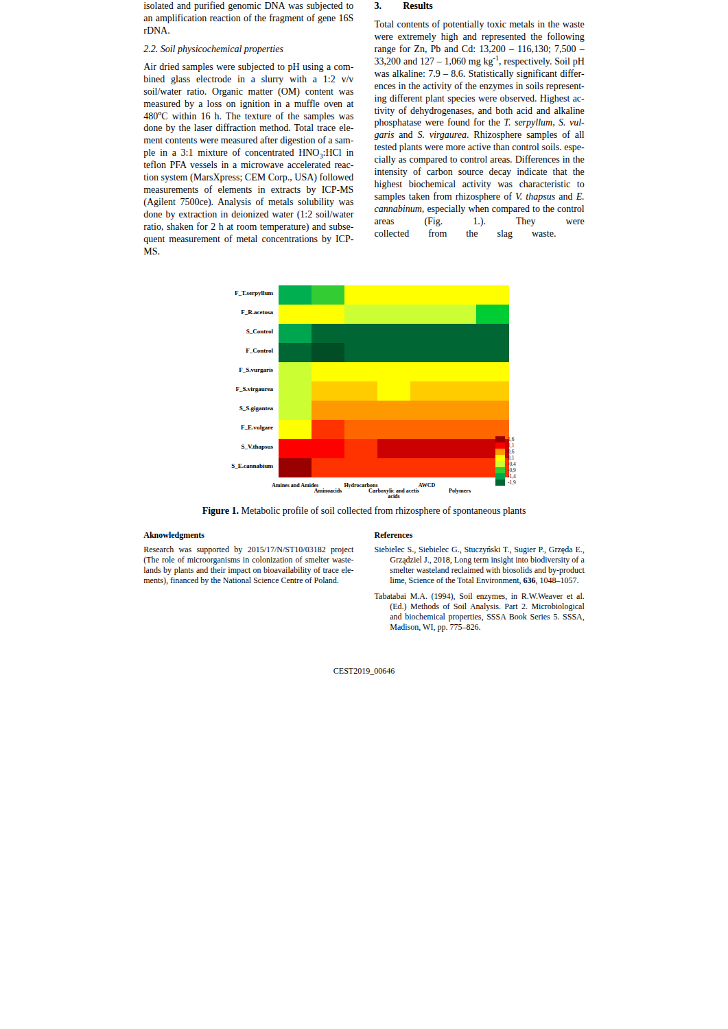isolated and purified genomic DNA was subjected to an amplification reaction of the fragment of gene 16S rDNA.
2.2. Soil physicochemical properties
Air dried samples were subjected to pH using a combined glass electrode in a slurry with a 1:2 v/v soil/water ratio. Organic matter (OM) content was measured by a loss on ignition in a muffle oven at 480oC within 16 h. The texture of the samples was done by the laser diffraction method. Total trace element contents were measured after digestion of a sample in a 3:1 mixture of concentrated HNO3:HCl in teflon PFA vessels in a microwave accelerated reaction system (MarsXpress; CEM Corp., USA) followed measurements of elements in extracts by ICP-MS (Agilent 7500ce). Analysis of metals solubility was done by extraction in deionized water (1:2 soil/water ratio, shaken for 2 h at room temperature) and subsequent measurement of metal concentrations by ICP-MS.
3. Results
Total contents of potentially toxic metals in the waste were extremely high and represented the following range for Zn, Pb and Cd: 13,200 – 116,130; 7,500 – 33,200 and 127 – 1,060 mg kg-1, respectively. Soil pH was alkaline: 7.9 – 8.6. Statistically significant differences in the activity of the enzymes in soils representing different plant species were observed. Highest activity of dehydrogenases, and both acid and alkaline phosphatase were found for the T. serpyllum, S. vulgaris and S. virgaurea. Rhizosphere samples of all tested plants were more active than control soils. especially as compared to control areas. Differences in the intensity of carbon source decay indicate that the highest biochemical activity was characteristic to samples taken from rhizosphere of V. thapsus and E. cannabinum, especially when compared to the control areas (Fig. 1.). They were collected from the slag waste.
F_T.serpyllum F_R.acetosa S_Control F_Control F_S.vurgaris F_S.virgaurea S_S.gigantea F_E.vulgare S_V.thapsus S_E.cannabium Amines and Amides Aminoacids Hydrocarbons Carboxylic and acetis acids AWCD Polymers 1,6 1,1 0,6 0,1 -0,4 -0,9 -1,4 -1,9
Figure 1. Metabolic profile of soil collected from rhizosphere of spontaneous plants
Aknowledgments
Research was supported by 2015/17/N/ST10/03182 project (The role of microorganisms in colonization of smelter wastelands by plants and their impact on bioavailability of trace elements), financed by the National Science Centre of Poland.
References
Siebielec S., Siebielec G., Stuczyński T., Sugier P., Grzęda E., Grządziel J., 2018, Long term insight into biodiversity of a smelter wasteland reclaimed with biosolids and by-product lime, Science of the Total Environment, 636, 1048–1057.
Tabatabai M.A. (1994), Soil enzymes, in R.W.Weaver et al. (Ed.) Methods of Soil Analysis. Part 2. Microbiological and biochemical properties, SSSA Book Series 5. SSSA, Madison, WI, pp. 775–826.
CEST2019_00646